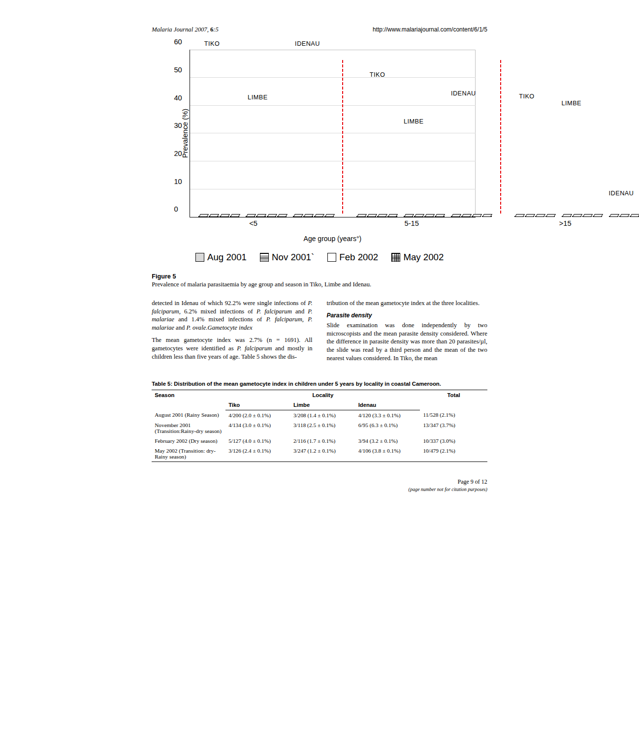Malaria Journal 2007, 6:5
http://www.malariajournal.com/content/6/1/5
Prevalence (%)
0
10
20
30
40
50
60
TIKO
LIMBE
IDENAU
TIKO
LIMBE
IDENAU
TIKO
LIMBE
IDENAU
<5 5-15 >15
Age group (years°)
Aug 2001
Nov 2001`
Feb 2002
May 2002
Figure 5
Prevalence of malaria parasitaemia by age group and season in Tiko, Limbe and Idenau.
detected in Idenau of which 92.2% were single infections of P. falciparum, 6.2% mixed infections of P. falciparum and P. malariae and 1.4% mixed infections of P. falciparum, P. malariae and P. ovale.Gametocyte index
The mean gametocyte index was 2.7% (n = 1691). All gametocytes were identified as P. falciparum and mostly in children less than five years of age. Table 5 shows the dis-
tribution of the mean gametocyte index at the three localities.
Parasite density
Slide examination was done independently by two microscopists and the mean parasite density considered. Where the difference in parasite density was more than 20 parasites/µl, the slide was read by a third person and the mean of the two nearest values considered. In Tiko, the mean
Table 5: Distribution of the mean gametocyte index in children under 5 years by locality in coastal Cameroon.
| Season | Locality | Total |
| --- | --- | --- |
| Tiko | Limbe | Idenau |
| August 2001 (Rainy Season) | 4/200 (2.0 ± 0.1%) | 3/208 (1.4 ± 0.1%) | 4/120 (3.3 ± 0.1%) | 11/528 (2.1%) |
| November 2001 (Transition:Rainy-dry season) | 4/134 (3.0 ± 0.1%) | 3/118 (2.5 ± 0.1%) | 6/95 (6.3 ± 0.1%) | 13/347 (3.7%) |
| February 2002 (Dry season) | 5/127 (4.0 ± 0.1%) | 2/116 (1.7 ± 0.1%) | 3/94 (3.2 ± 0.1%) | 10/337 (3.0%) |
| May 2002 (Transition: dry-Rainy season) | 3/126 (2.4 ± 0.1%) | 3/247 (1.2 ± 0.1%) | 4/106 (3.8 ± 0.1%) | 10/479 (2.1%) |
Page 9 of 12
(page number not for citation purposes)